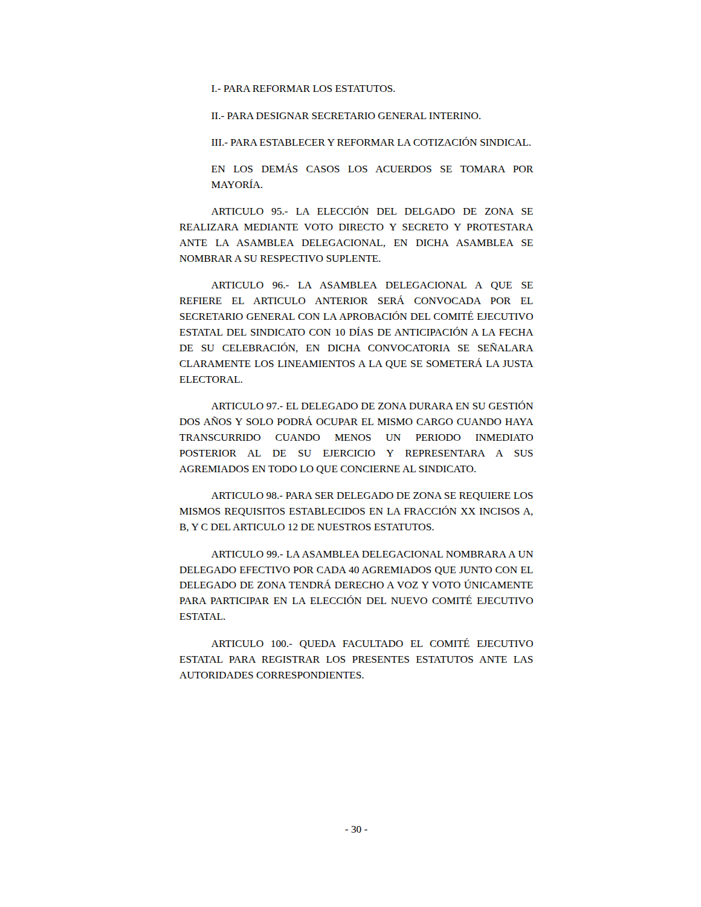I.- PARA REFORMAR LOS ESTATUTOS.
II.- PARA DESIGNAR SECRETARIO GENERAL INTERINO.
III.- PARA ESTABLECER Y REFORMAR LA COTIZACIÓN SINDICAL.
EN LOS DEMÁS CASOS LOS ACUERDOS SE TOMARA POR MAYORÍA.
ARTICULO 95.- LA ELECCIÓN DEL DELGADO DE ZONA SE REALIZARA MEDIANTE VOTO DIRECTO Y SECRETO Y PROTESTARA ANTE LA ASAMBLEA DELEGACIONAL, EN DICHA ASAMBLEA SE NOMBRAR A SU RESPECTIVO SUPLENTE.
ARTICULO 96.- LA ASAMBLEA DELEGACIONAL A QUE SE REFIERE EL ARTICULO ANTERIOR SERÁ CONVOCADA POR EL SECRETARIO GENERAL CON LA APROBACIÓN DEL COMITÉ EJECUTIVO ESTATAL DEL SINDICATO CON 10 DÍAS DE ANTICIPACIÓN A LA FECHA DE SU CELEBRACIÓN, EN DICHA CONVOCATORIA SE SEÑALARA CLARAMENTE LOS LINEAMIENTOS A LA QUE SE SOMETERÁ LA JUSTA ELECTORAL.
ARTICULO 97.- EL DELEGADO DE ZONA DURARA EN SU GESTIÓN DOS AÑOS Y SOLO PODRÁ OCUPAR EL MISMO CARGO CUANDO HAYA TRANSCURRIDO CUANDO MENOS UN PERIODO INMEDIATO POSTERIOR AL DE SU EJERCICIO Y REPRESENTARA A SUS AGREMIADOS EN TODO LO QUE CONCIERNE AL SINDICATO.
ARTICULO 98.- PARA SER DELEGADO DE ZONA SE REQUIERE LOS MISMOS REQUISITOS ESTABLECIDOS EN LA FRACCIÓN XX INCISOS A, B, Y C DEL ARTICULO 12 DE NUESTROS ESTATUTOS.
ARTICULO 99.- LA ASAMBLEA DELEGACIONAL NOMBRARA A UN DELEGADO EFECTIVO POR CADA 40 AGREMIADOS QUE JUNTO CON EL DELEGADO DE ZONA TENDRÁ DERECHO A VOZ Y VOTO ÚNICAMENTE PARA PARTICIPAR EN LA ELECCIÓN DEL NUEVO COMITÉ EJECUTIVO ESTATAL.
ARTICULO 100.- QUEDA FACULTADO EL COMITÉ EJECUTIVO ESTATAL PARA REGISTRAR LOS PRESENTES ESTATUTOS ANTE LAS AUTORIDADES CORRESPONDIENTES.
- 30 -